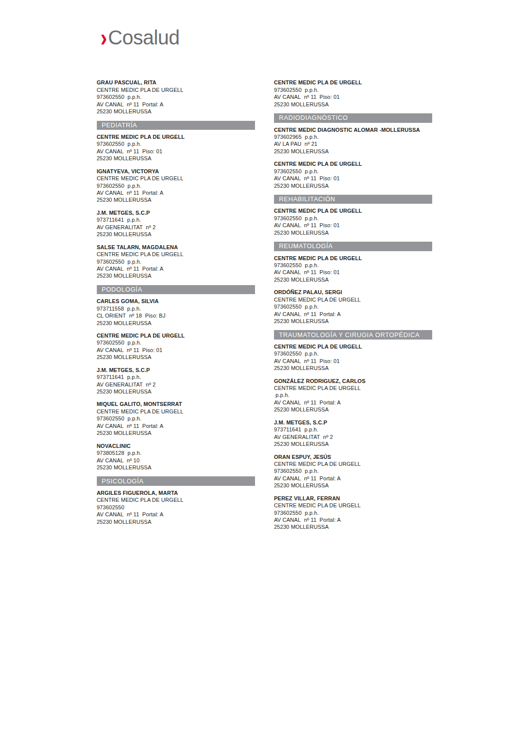›Cosalud
GRAU PASCUAL, RITA
CENTRE MEDIC PLA DE URGELL
973602550 p.p.h.
AV CANAL nº 11 Portal: A
25230 MOLLERUSSA
PEDIATRÍA
CENTRE MEDIC PLA DE URGELL
973602550 p.p.h.
AV CANAL nº 11 Piso: 01
25230 MOLLERUSSA
IGNATYEVA, VICTORYA
CENTRE MEDIC PLA DE URGELL
973602550 p.p.h.
AV CANAL nº 11 Portal: A
25230 MOLLERUSSA
J.M. METGES, S.C.P
973711641 p.p.h.
AV GENERALITAT nº 2
25230 MOLLERUSSA
SALSE TALARN, MAGDALENA
CENTRE MEDIC PLA DE URGELL
973602550 p.p.h.
AV CANAL nº 11 Portal: A
25230 MOLLERUSSA
PODOLOGÍA
CARLES GOMA, SILVIA
973711558 p.p.h.
CL ORIENT nº 18 Piso: BJ
25230 MOLLERUSSA
CENTRE MEDIC PLA DE URGELL
973602550 p.p.h.
AV CANAL nº 11 Piso: 01
25230 MOLLERUSSA
J.M. METGES, S.C.P
973711641 p.p.h.
AV GENERALITAT nº 2
25230 MOLLERUSSA
MIQUEL GALITO, MONTSERRAT
CENTRE MEDIC PLA DE URGELL
973602550 p.p.h.
AV CANAL nº 11 Portal: A
25230 MOLLERUSSA
NOVACLINIC
973805128 p.p.h.
AV CANAL nº 10
25230 MOLLERUSSA
PSICOLOGÍA
ARGILES FIGUEROLA, MARTA
CENTRE MEDIC PLA DE URGELL
973602550
AV CANAL nº 11 Portal: A
25230 MOLLERUSSA
CENTRE MEDIC PLA DE URGELL
973602550 p.p.h.
AV CANAL nº 11 Piso: 01
25230 MOLLERUSSA
RADIODIAGNÓSTICO
CENTRE MEDIC DIAGNOSTIC ALOMAR -MOLLERUSSA
973602965 p.p.h.
AV LA PAU nº 21
25230 MOLLERUSSA
CENTRE MEDIC PLA DE URGELL
973602550 p.p.h.
AV CANAL nº 11 Piso: 01
25230 MOLLERUSSA
REHABILITACIÓN
CENTRE MEDIC PLA DE URGELL
973602550 p.p.h.
AV CANAL nº 11 Piso: 01
25230 MOLLERUSSA
REUMATOLOGÍA
CENTRE MEDIC PLA DE URGELL
973602550 p.p.h.
AV CANAL nº 11 Piso: 01
25230 MOLLERUSSA
ORDÓÑEZ PALAU, SERGI
CENTRE MEDIC PLA DE URGELL
973602550 p.p.h.
AV CANAL nº 11 Portal: A
25230 MOLLERUSSA
TRAUMATOLOGÍA Y CIRUGIA ORTOPÉDICA
CENTRE MEDIC PLA DE URGELL
973602550 p.p.h.
AV CANAL nº 11 Piso: 01
25230 MOLLERUSSA
GONZÁLEZ RODRIGUEZ, CARLOS
CENTRE MEDIC PLA DE URGELL
p.p.h.
AV CANAL nº 11 Portal: A
25230 MOLLERUSSA
J.M. METGES, S.C.P
973711641 p.p.h.
AV GENERALITAT nº 2
25230 MOLLERUSSA
ORAN ESPUY, JESÚS
CENTRE MEDIC PLA DE URGELL
973602550 p.p.h.
AV CANAL nº 11 Portal: A
25230 MOLLERUSSA
PEREZ VILLAR, FERRAN
CENTRE MEDIC PLA DE URGELL
973602550 p.p.h.
AV CANAL nº 11 Portal: A
25230 MOLLERUSSA